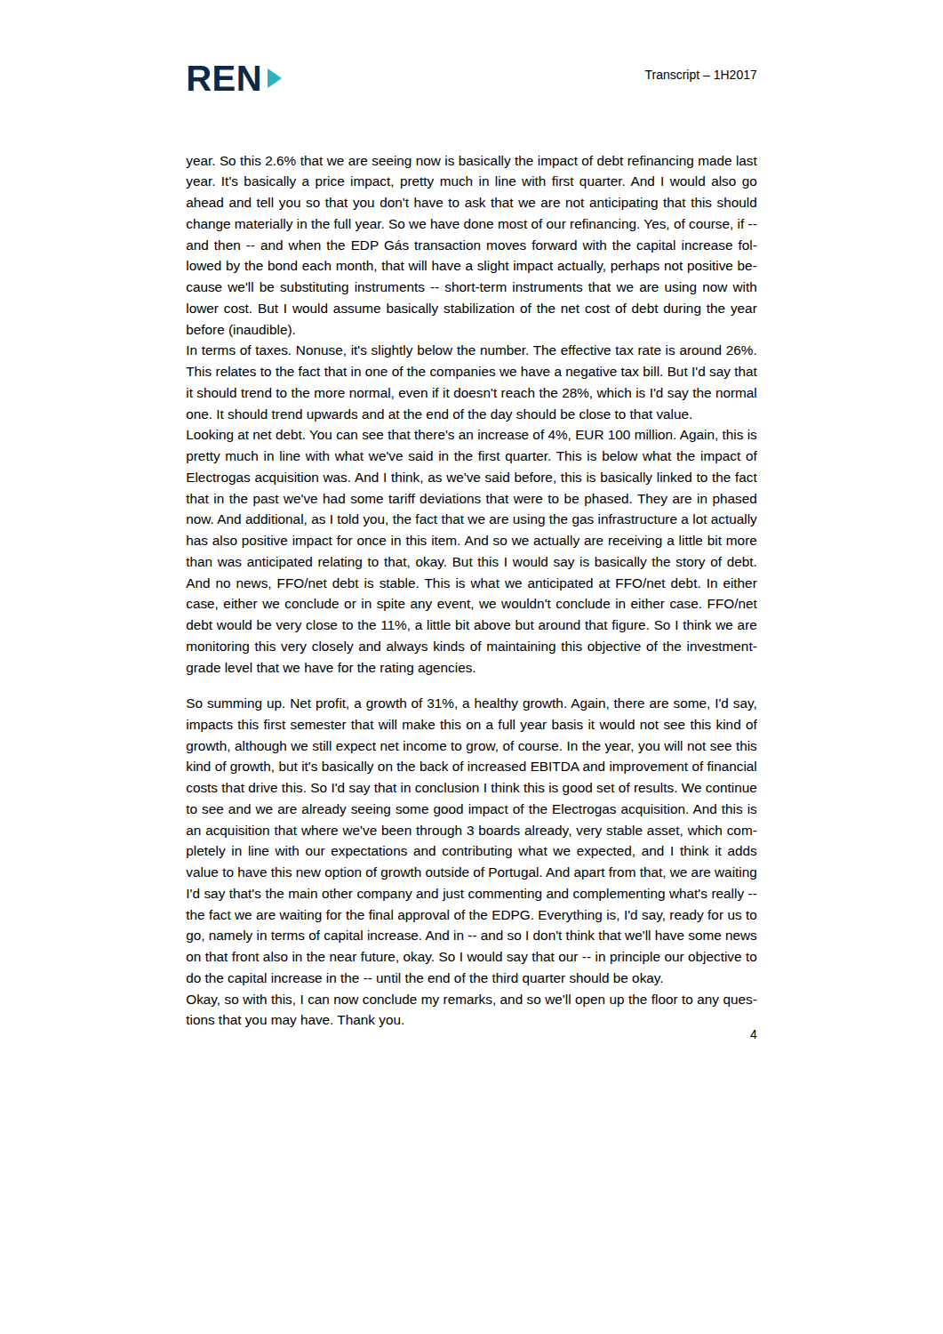REN
Transcript – 1H2017
year. So this 2.6% that we are seeing now is basically the impact of debt refinancing made last year. It's basically a price impact, pretty much in line with first quarter. And I would also go ahead and tell you so that you don't have to ask that we are not anticipating that this should change materially in the full year. So we have done most of our refinancing. Yes, of course, if -- and then -- and when the EDP Gás transaction moves forward with the capital increase followed by the bond each month, that will have a slight impact actually, perhaps not positive because we'll be substituting instruments -- short-term instruments that we are using now with lower cost. But I would assume basically stabilization of the net cost of debt during the year before (inaudible).
In terms of taxes. Nonuse, it's slightly below the number. The effective tax rate is around 26%. This relates to the fact that in one of the companies we have a negative tax bill. But I'd say that it should trend to the more normal, even if it doesn't reach the 28%, which is I'd say the normal one. It should trend upwards and at the end of the day should be close to that value.
Looking at net debt. You can see that there's an increase of 4%, EUR 100 million. Again, this is pretty much in line with what we've said in the first quarter. This is below what the impact of Electrogas acquisition was. And I think, as we've said before, this is basically linked to the fact that in the past we've had some tariff deviations that were to be phased. They are in phased now. And additional, as I told you, the fact that we are using the gas infrastructure a lot actually has also positive impact for once in this item. And so we actually are receiving a little bit more than was anticipated relating to that, okay. But this I would say is basically the story of debt. And no news, FFO/net debt is stable. This is what we anticipated at FFO/net debt. In either case, either we conclude or in spite any event, we wouldn't conclude in either case. FFO/net debt would be very close to the 11%, a little bit above but around that figure. So I think we are monitoring this very closely and always kinds of maintaining this objective of the investment-grade level that we have for the rating agencies.
So summing up. Net profit, a growth of 31%, a healthy growth. Again, there are some, I'd say, impacts this first semester that will make this on a full year basis it would not see this kind of growth, although we still expect net income to grow, of course. In the year, you will not see this kind of growth, but it's basically on the back of increased EBITDA and improvement of financial costs that drive this. So I'd say that in conclusion I think this is good set of results. We continue to see and we are already seeing some good impact of the Electrogas acquisition. And this is an acquisition that where we've been through 3 boards already, very stable asset, which completely in line with our expectations and contributing what we expected, and I think it adds value to have this new option of growth outside of Portugal. And apart from that, we are waiting I'd say that's the main other company and just commenting and complementing what's really -- the fact we are waiting for the final approval of the EDPG. Everything is, I'd say, ready for us to go, namely in terms of capital increase. And in -- and so I don't think that we'll have some news on that front also in the near future, okay. So I would say that our -- in principle our objective to do the capital increase in the -- until the end of the third quarter should be okay.
Okay, so with this, I can now conclude my remarks, and so we'll open up the floor to any questions that you may have. Thank you.
4